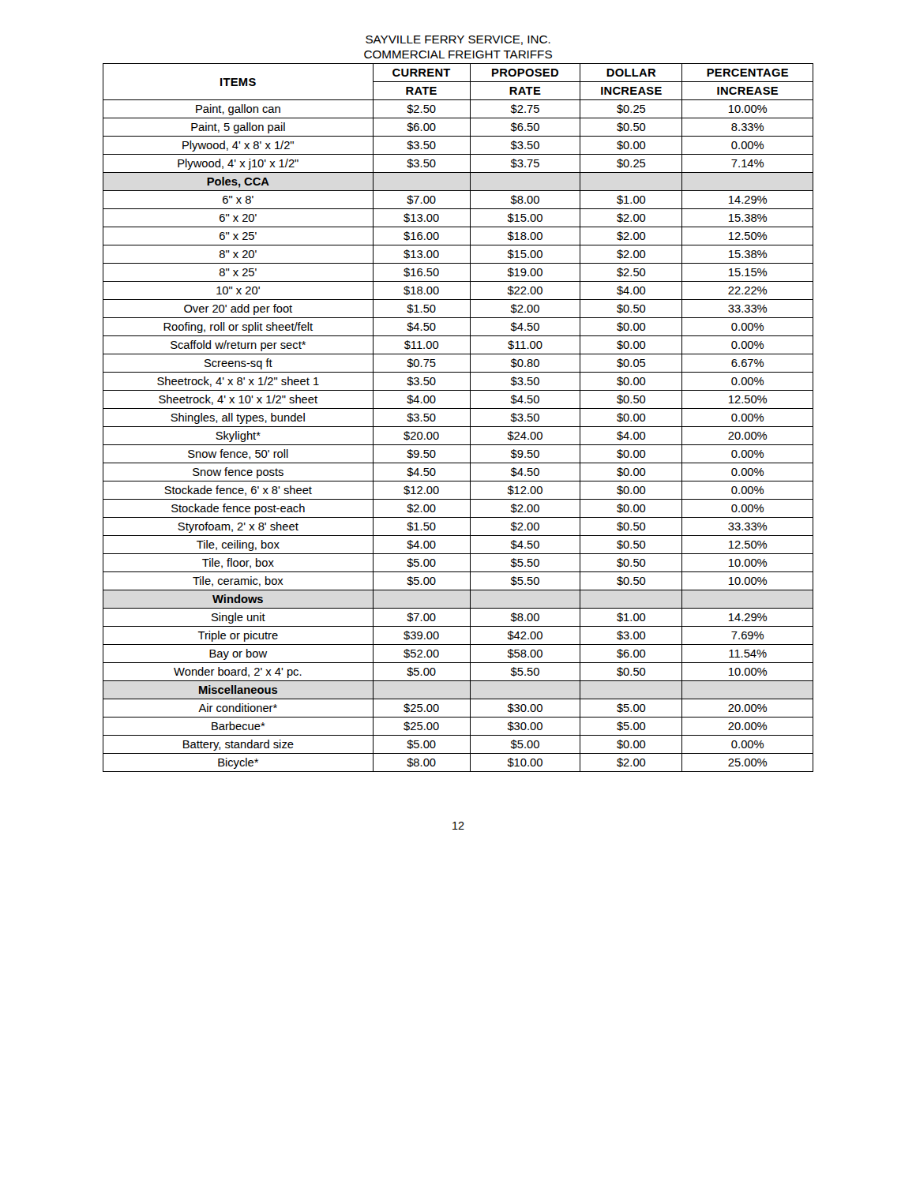SAYVILLE FERRY SERVICE, INC.
COMMERCIAL FREIGHT TARIFFS
| ITEMS | CURRENT | PROPOSED | DOLLAR | PERCENTAGE |
| --- | --- | --- | --- | --- |
| RATE | RATE | INCREASE | INCREASE |
| Paint, gallon can | $2.50 | $2.75 | $0.25 | 10.00% |
| Paint, 5 gallon pail | $6.00 | $6.50 | $0.50 | 8.33% |
| Plywood, 4' x 8' x 1/2" | $3.50 | $3.50 | $0.00 | 0.00% |
| Plywood, 4' x j10' x 1/2" | $3.50 | $3.75 | $0.25 | 7.14% |
| Poles, CCA | | | | |
| 6" x 8' | $7.00 | $8.00 | $1.00 | 14.29% |
| 6" x 20' | $13.00 | $15.00 | $2.00 | 15.38% |
| 6" x 25' | $16.00 | $18.00 | $2.00 | 12.50% |
| 8" x 20' | $13.00 | $15.00 | $2.00 | 15.38% |
| 8" x 25' | $16.50 | $19.00 | $2.50 | 15.15% |
| 10" x 20' | $18.00 | $22.00 | $4.00 | 22.22% |
| Over 20' add per foot | $1.50 | $2.00 | $0.50 | 33.33% |
| Roofing, roll or split sheet/felt | $4.50 | $4.50 | $0.00 | 0.00% |
| Scaffold w/return per sect* | $11.00 | $11.00 | $0.00 | 0.00% |
| Screens-sq ft | $0.75 | $0.80 | $0.05 | 6.67% |
| Sheetrock, 4' x 8' x 1/2" sheet 1 | $3.50 | $3.50 | $0.00 | 0.00% |
| Sheetrock, 4' x 10' x 1/2" sheet | $4.00 | $4.50 | $0.50 | 12.50% |
| Shingles, all types, bundel | $3.50 | $3.50 | $0.00 | 0.00% |
| Skylight* | $20.00 | $24.00 | $4.00 | 20.00% |
| Snow fence, 50' roll | $9.50 | $9.50 | $0.00 | 0.00% |
| Snow fence posts | $4.50 | $4.50 | $0.00 | 0.00% |
| Stockade fence, 6' x 8' sheet | $12.00 | $12.00 | $0.00 | 0.00% |
| Stockade fence post-each | $2.00 | $2.00 | $0.00 | 0.00% |
| Styrofoam, 2' x 8' sheet | $1.50 | $2.00 | $0.50 | 33.33% |
| Tile, ceiling, box | $4.00 | $4.50 | $0.50 | 12.50% |
| Tile, floor, box | $5.00 | $5.50 | $0.50 | 10.00% |
| Tile, ceramic, box | $5.00 | $5.50 | $0.50 | 10.00% |
| Windows | | | | |
| Single unit | $7.00 | $8.00 | $1.00 | 14.29% |
| Triple or picutre | $39.00 | $42.00 | $3.00 | 7.69% |
| Bay or bow | $52.00 | $58.00 | $6.00 | 11.54% |
| Wonder board, 2' x 4' pc. | $5.00 | $5.50 | $0.50 | 10.00% |
| Miscellaneous | | | | |
| Air conditioner* | $25.00 | $30.00 | $5.00 | 20.00% |
| Barbecue* | $25.00 | $30.00 | $5.00 | 20.00% |
| Battery, standard size | $5.00 | $5.00 | $0.00 | 0.00% |
| Bicycle* | $8.00 | $10.00 | $2.00 | 25.00% |
12